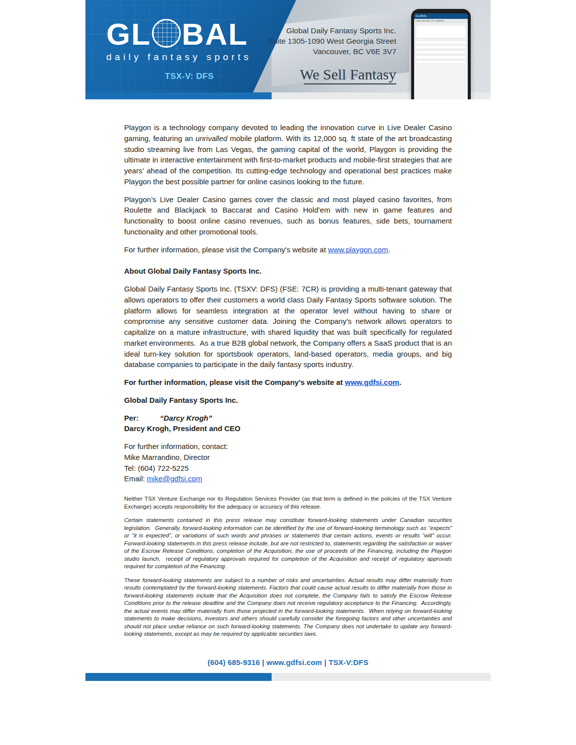GL BAL
daily fantasy sports
TSX-V: DFS
Global Daily Fantasy Sports Inc.
Suite 1305-1090 West Georgia Street
Vancouver, BC V6E 3V7
We Sell Fantasy
GLOBAL
Lobby Upcoming Live Completed
Playgon is a technology company devoted to leading the innovation curve in Live Dealer Casino gaming, featuring an unrivalled mobile platform. With its 12,000 sq. ft state of the art broadcasting studio streaming live from Las Vegas, the gaming capital of the world, Playgon is providing the ultimate in interactive entertainment with first-to-market products and mobile-first strategies that are years’ ahead of the competition. Its cutting-edge technology and operational best practices make Playgon the best possible partner for online casinos looking to the future.
Playgon’s Live Dealer Casino games cover the classic and most played casino favorites, from Roulette and Blackjack to Baccarat and Casino Hold’em with new in game features and functionality to boost online casino revenues, such as bonus features, side bets, tournament functionality and other promotional tools.
For further information, please visit the Company's website at www.playgon.com.
About Global Daily Fantasy Sports Inc.
Global Daily Fantasy Sports Inc. (TSXV: DFS) (FSE: 7CR) is providing a multi-tenant gateway that allows operators to offer their customers a world class Daily Fantasy Sports software solution. The platform allows for seamless integration at the operator level without having to share or compromise any sensitive customer data. Joining the Company's network allows operators to capitalize on a mature infrastructure, with shared liquidity that was built specifically for regulated market environments. As a true B2B global network, the Company offers a SaaS product that is an ideal turn-key solution for sportsbook operators, land-based operators, media groups, and big database companies to participate in the daily fantasy sports industry.
For further information, please visit the Company's website at www.gdfsi.com.
Global Daily Fantasy Sports Inc.
Per:“Darcy Krogh”
Darcy Krogh, President and CEO
For further information, contact:
Mike Marrandino, Director
Tel: (604) 722-5225
Email: mike@gdfsi.com
Neither TSX Venture Exchange nor its Regulation Services Provider (as that term is defined in the policies of the TSX Venture Exchange) accepts responsibility for the adequacy or accuracy of this release.
Certain statements contained in this press release may constitute forward-looking statements under Canadian securities legislation. Generally, forward-looking information can be identified by the use of forward-looking terminology such as “expects” or “it is expected”, or variations of such words and phrases or statements that certain actions, events or results “will” occur. Forward-looking statements in this press release include, but are not restricted to, statements regarding the satisfaction or waiver of the Escrow Release Conditions, completion of the Acquisition, the use of proceeds of the Financing, including the Playgon studio launch, receipt of regulatory approvals required for completion of the Acquisition and receipt of regulatory approvals required for completion of the Financing.
These forward-looking statements are subject to a number of risks and uncertainties. Actual results may differ materially from results contemplated by the forward-looking statements. Factors that could cause actual results to differ materially from those in forward-looking statements include that the Acquisition does not complete, the Company fails to satisfy the Escrow Release Conditions prior to the release deadline and the Company does not receive regulatory acceptance to the Financing. Accordingly, the actual events may differ materially from those projected in the forward-looking statements. When relying on forward-looking statements to make decisions, investors and others should carefully consider the foregoing factors and other uncertainties and should not place undue reliance on such forward-looking statements. The Company does not undertake to update any forward-looking statements, except as may be required by applicable securities laws.
(604) 685-9316 | www.gdfsi.com | TSX-V:DFS